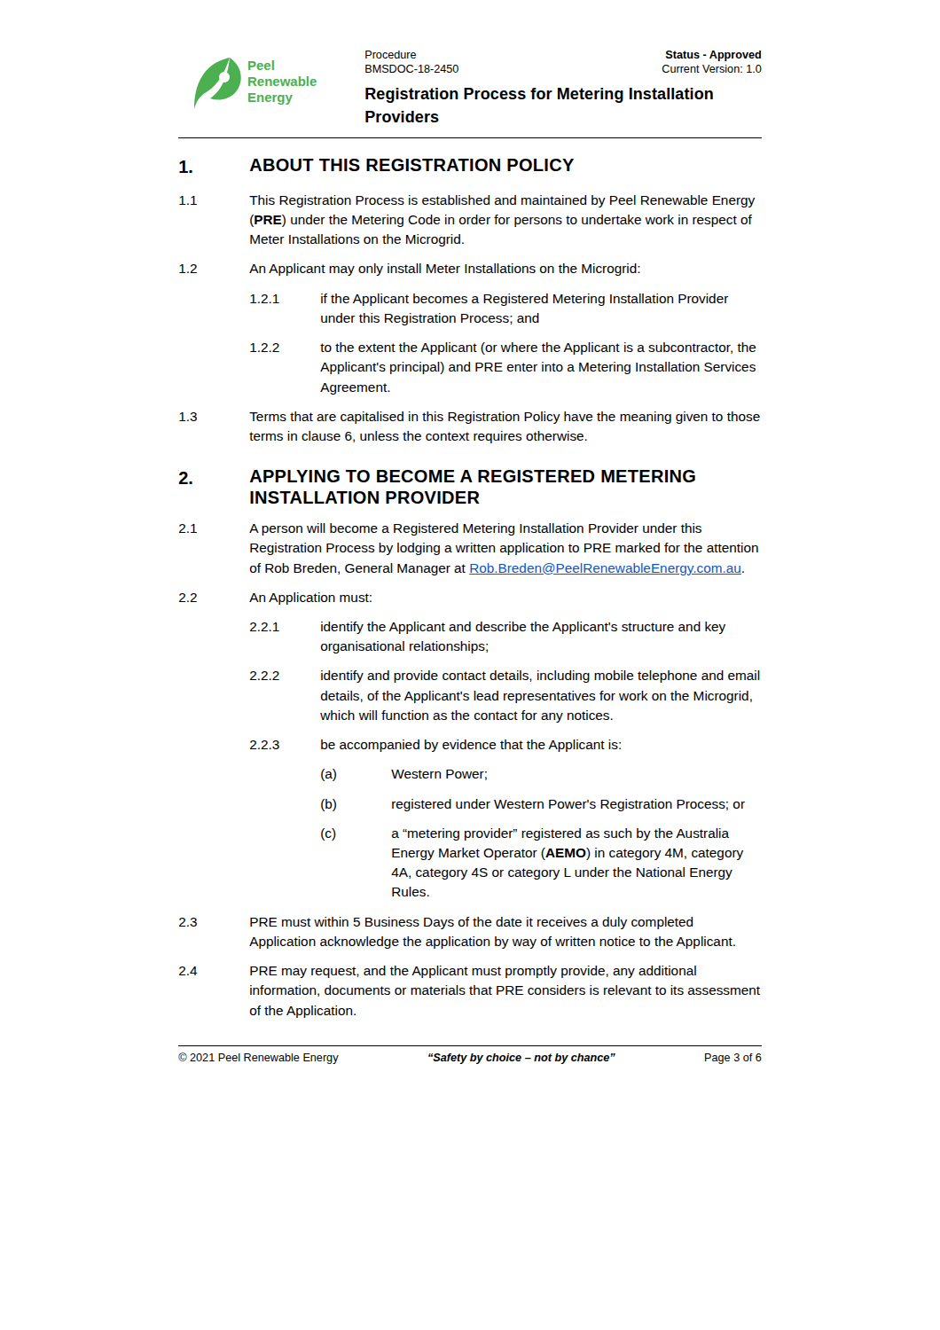Peel Renewable Energy
Procedure
BMSDOC-18-2450
Status - Approved
Current Version: 1.0
Registration Process for Metering Installation Providers
1.
About this Registration Policy
1.1
This Registration Process is established and maintained by Peel Renewable Energy (PRE) under the Metering Code in order for persons to undertake work in respect of Meter Installations on the Microgrid.
1.2
An Applicant may only install Meter Installations on the Microgrid:
1.2.1
if the Applicant becomes a Registered Metering Installation Provider under this Registration Process; and
1.2.2
to the extent the Applicant (or where the Applicant is a subcontractor, the Applicant's principal) and PRE enter into a Metering Installation Services Agreement.
1.3
Terms that are capitalised in this Registration Policy have the meaning given to those terms in clause 6, unless the context requires otherwise.
2.
Applying to become a Registered Metering Installation Provider
2.1
A person will become a Registered Metering Installation Provider under this Registration Process by lodging a written application to PRE marked for the attention of Rob Breden, General Manager at Rob.Breden@PeelRenewableEnergy.com.au.
2.2
An Application must:
2.2.1
identify the Applicant and describe the Applicant's structure and key organisational relationships;
2.2.2
identify and provide contact details, including mobile telephone and email details, of the Applicant's lead representatives for work on the Microgrid, which will function as the contact for any notices.
2.2.3
be accompanied by evidence that the Applicant is:
(a)
Western Power;
(b)
registered under Western Power's Registration Process; or
(c)
a “metering provider” registered as such by the Australia Energy Market Operator (AEMO) in category 4M, category 4A, category 4S or category L under the National Energy Rules.
2.3
PRE must within 5 Business Days of the date it receives a duly completed Application acknowledge the application by way of written notice to the Applicant.
2.4
PRE may request, and the Applicant must promptly provide, any additional information, documents or materials that PRE considers is relevant to its assessment of the Application.
© 2021 Peel Renewable Energy
“Safety by choice – not by chance”
Page 3 of 6